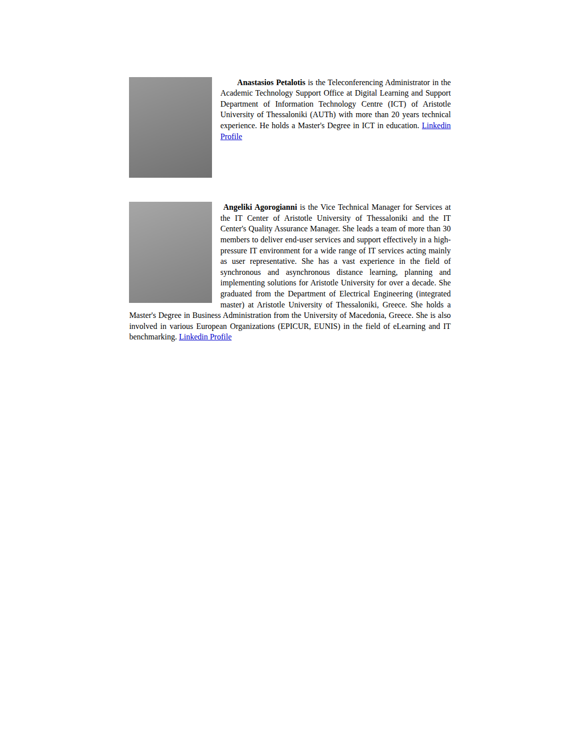Anastasios Petalotis is the Teleconferencing Administrator in the Academic Technology Support Office at Digital Learning and Support Department of Information Technology Centre (ICT) of Aristotle University of Thessaloniki (AUTh) with more than 20 years technical experience. He holds a Master's Degree in ICT in education. Linkedin Profile
Angeliki Agorogianni is the Vice Technical Manager for Services at the IT Center of Aristotle University of Thessaloniki and the IT Center's Quality Assurance Manager. She leads a team of more than 30 members to deliver end-user services and support effectively in a high-pressure IT environment for a wide range of IT services acting mainly as user representative. She has a vast experience in the field of synchronous and asynchronous distance learning, planning and implementing solutions for Aristotle University for over a decade. She graduated from the Department of Electrical Engineering (integrated master) at Aristotle University of Thessaloniki, Greece. She holds a Master's Degree in Business Administration from the University of Macedonia, Greece. She is also involved in various European Organizations (EPICUR, EUNIS) in the field of eLearning and IT benchmarking. Linkedin Profile